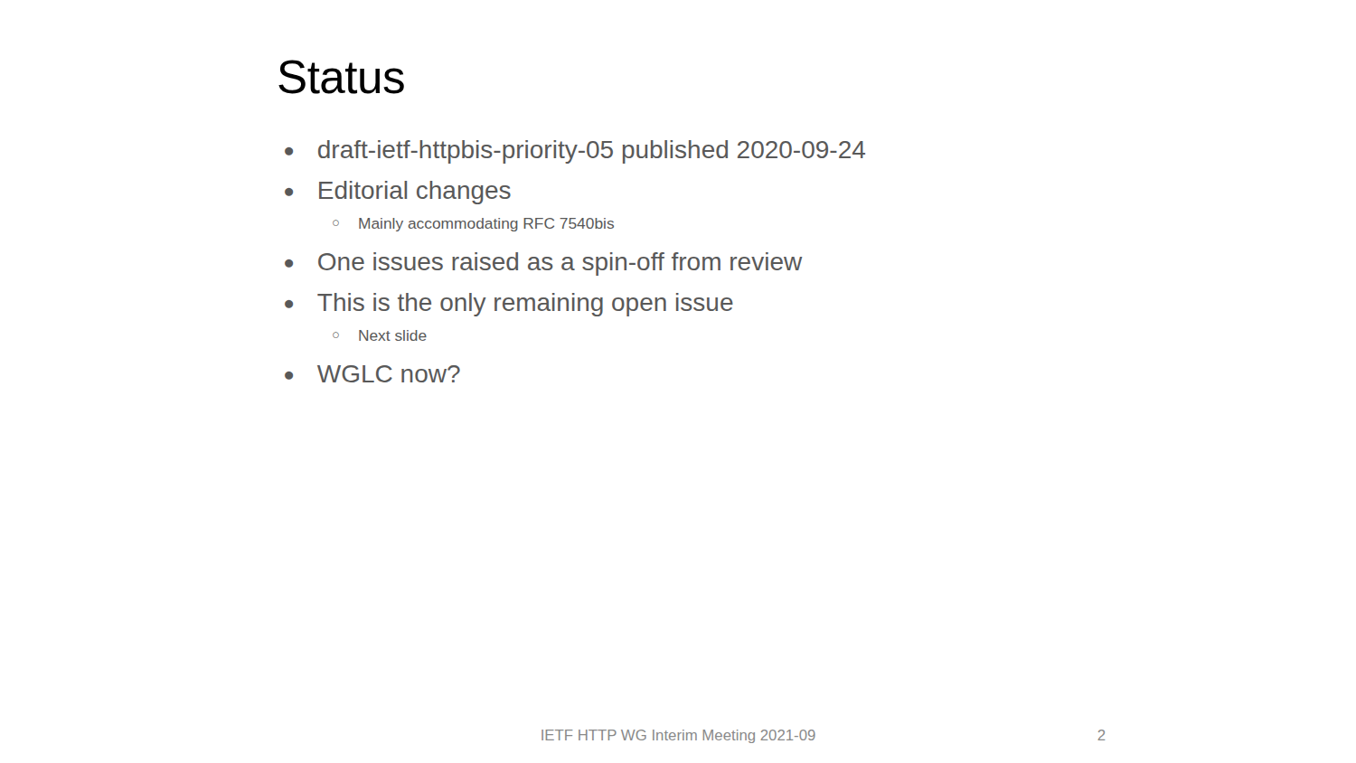Status
draft-ietf-httpbis-priority-05 published 2020-09-24
Editorial changes
Mainly accommodating RFC 7540bis
One issues raised as a spin-off from review
This is the only remaining open issue
Next slide
WGLC now?
IETF HTTP WG Interim Meeting 2021-09
2